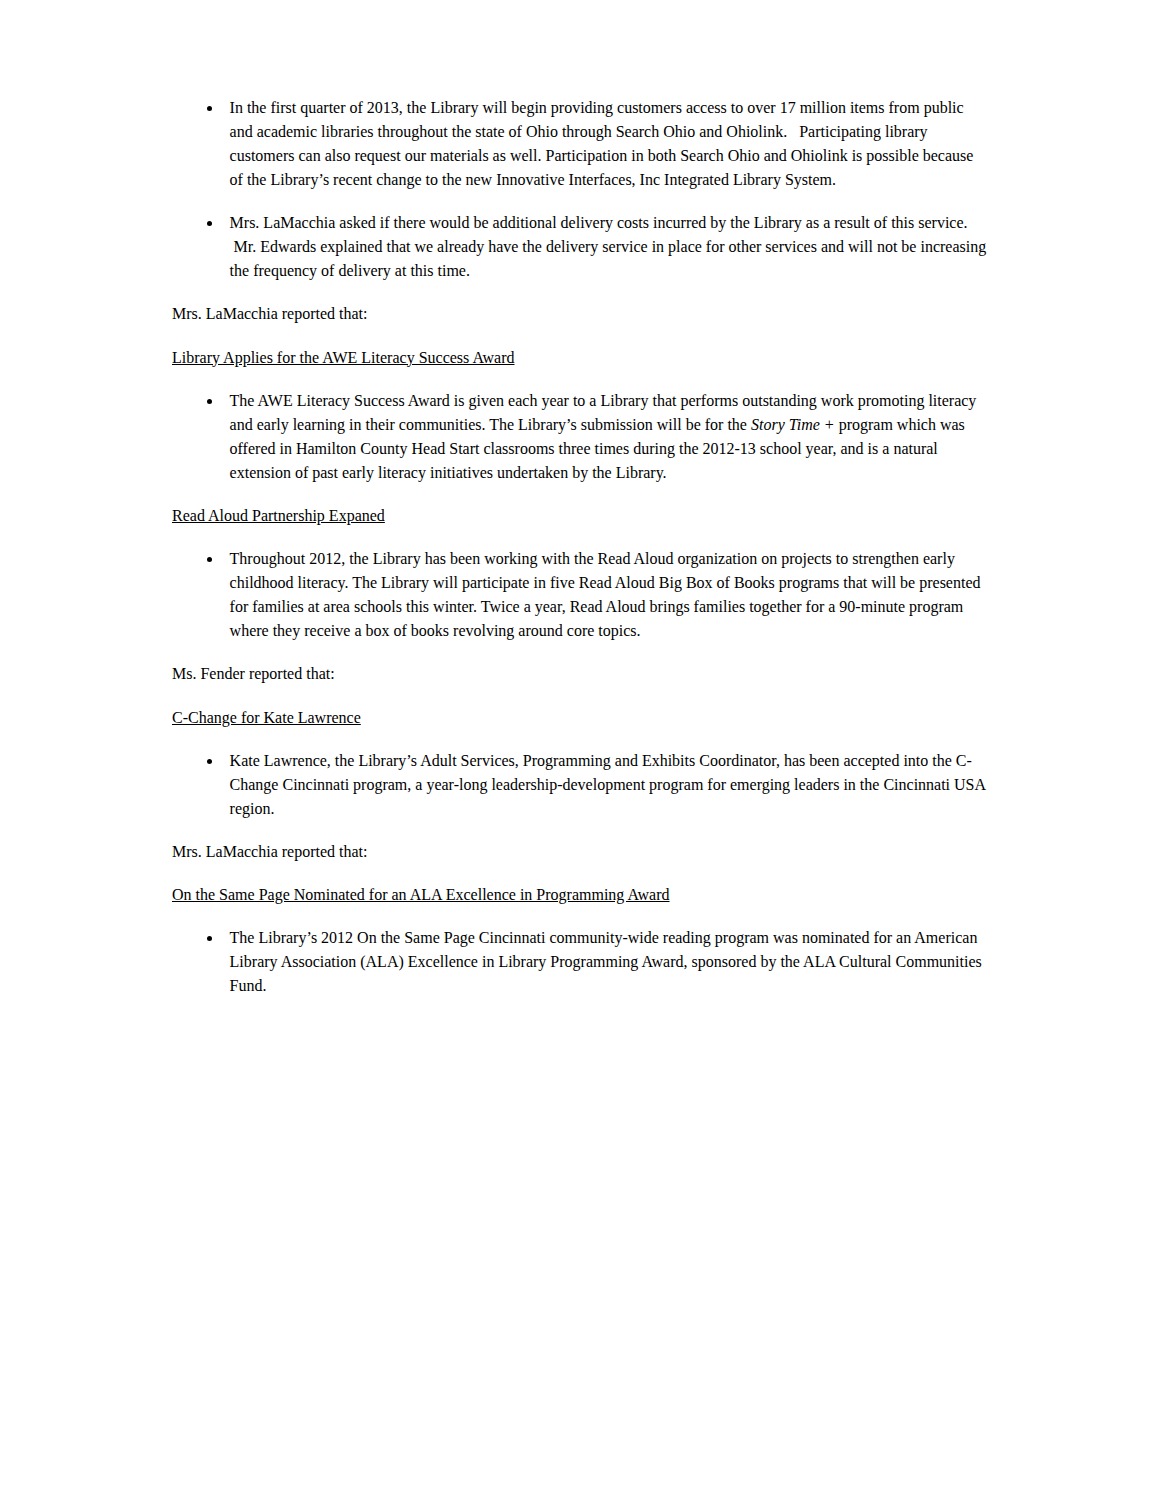In the first quarter of 2013, the Library will begin providing customers access to over 17 million items from public and academic libraries throughout the state of Ohio through Search Ohio and Ohiolink. Participating library customers can also request our materials as well. Participation in both Search Ohio and Ohiolink is possible because of the Library’s recent change to the new Innovative Interfaces, Inc Integrated Library System.
Mrs. LaMacchia asked if there would be additional delivery costs incurred by the Library as a result of this service. Mr. Edwards explained that we already have the delivery service in place for other services and will not be increasing the frequency of delivery at this time.
Mrs. LaMacchia reported that:
Library Applies for the AWE Literacy Success Award
The AWE Literacy Success Award is given each year to a Library that performs outstanding work promoting literacy and early learning in their communities. The Library’s submission will be for the Story Time + program which was offered in Hamilton County Head Start classrooms three times during the 2012-13 school year, and is a natural extension of past early literacy initiatives undertaken by the Library.
Read Aloud Partnership Expaned
Throughout 2012, the Library has been working with the Read Aloud organization on projects to strengthen early childhood literacy. The Library will participate in five Read Aloud Big Box of Books programs that will be presented for families at area schools this winter. Twice a year, Read Aloud brings families together for a 90-minute program where they receive a box of books revolving around core topics.
Ms. Fender reported that:
C-Change for Kate Lawrence
Kate Lawrence, the Library’s Adult Services, Programming and Exhibits Coordinator, has been accepted into the C-Change Cincinnati program, a year-long leadership-development program for emerging leaders in the Cincinnati USA region.
Mrs. LaMacchia reported that:
On the Same Page Nominated for an ALA Excellence in Programming Award
The Library’s 2012 On the Same Page Cincinnati community-wide reading program was nominated for an American Library Association (ALA) Excellence in Library Programming Award, sponsored by the ALA Cultural Communities Fund.